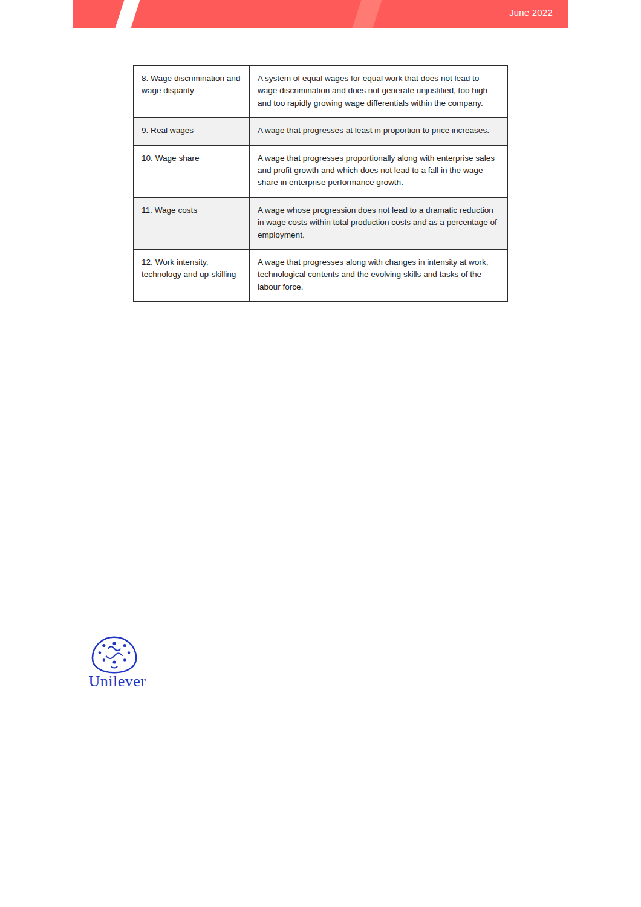June 2022
| 8. Wage discrimination and wage disparity | A system of equal wages for equal work that does not lead to wage discrimination and does not generate unjustified, too high and too rapidly growing wage differentials within the company. |
| 9. Real wages | A wage that progresses at least in proportion to price increases. |
| 10. Wage share | A wage that progresses proportionally along with enterprise sales and profit growth and which does not lead to a fall in the wage share in enterprise performance growth. |
| 11. Wage costs | A wage whose progression does not lead to a dramatic reduction in wage costs within total production costs and as a percentage of employment. |
| 12. Work intensity, technology and up-skilling | A wage that progresses along with changes in intensity at work, technological contents and the evolving skills and tasks of the labour force. |
Unilever